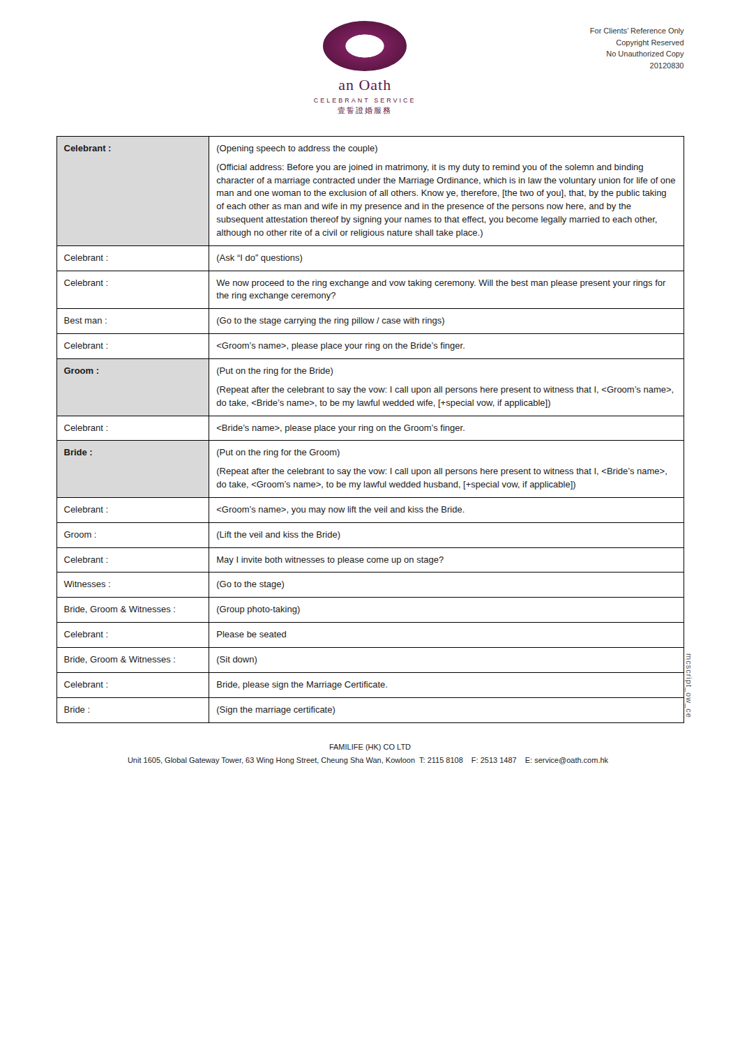an Oath
Celebrant Service
壹誓證婚服務
For Clients’ Reference Only
Copyright Reserved
No Unauthorized Copy
20120830
| Celebrant : | (Opening speech to address the couple) (Official address: Before you are joined in matrimony, it is my duty to remind you of the solemn and binding character of a marriage contracted under the Marriage Ordinance, which is in law the voluntary union for life of one man and one woman to the exclusion of all others. Know ye, therefore, [the two of you], that, by the public taking of each other as man and wife in my presence and in the presence of the persons now here, and by the subsequent attestation thereof by signing your names to that effect, you become legally married to each other, although no other rite of a civil or religious nature shall take place.) |
| Celebrant : | (Ask “I do” questions) |
| Celebrant : | We now proceed to the ring exchange and vow taking ceremony. Will the best man please present your rings for the ring exchange ceremony? |
| Best man : | (Go to the stage carrying the ring pillow / case with rings) |
| Celebrant : | <Groom’s name>, please place your ring on the Bride’s finger. |
| Groom : | (Put on the ring for the Bride) (Repeat after the celebrant to say the vow: I call upon all persons here present to witness that I, <Groom’s name>, do take, <Bride’s name>, to be my lawful wedded wife, [+special vow, if applicable]) |
| Celebrant : | <Bride’s name>, please place your ring on the Groom’s finger. |
| Bride : | (Put on the ring for the Groom) (Repeat after the celebrant to say the vow: I call upon all persons here present to witness that I, <Bride’s name>, do take, <Groom’s name>, to be my lawful wedded husband, [+special vow, if applicable]) |
| Celebrant : | <Groom’s name>, you may now lift the veil and kiss the Bride. |
| Groom : | (Lift the veil and kiss the Bride) |
| Celebrant : | May I invite both witnesses to please come up on stage? |
| Witnesses : | (Go to the stage) |
| Bride, Groom & Witnesses : | (Group photo-taking) |
| Celebrant : | Please be seated |
| Bride, Groom & Witnesses : | (Sit down) |
| Celebrant : | Bride, please sign the Marriage Certificate. |
| Bride : | (Sign the marriage certificate) |
mcscript_ow_ce
FAMILIFE (HK) CO LTD
Unit 1605, Global Gateway Tower, 63 Wing Hong Street, Cheung Sha Wan, KowloonT: 2115 8108 F: 2513 1487 E: service@oath.com.hk